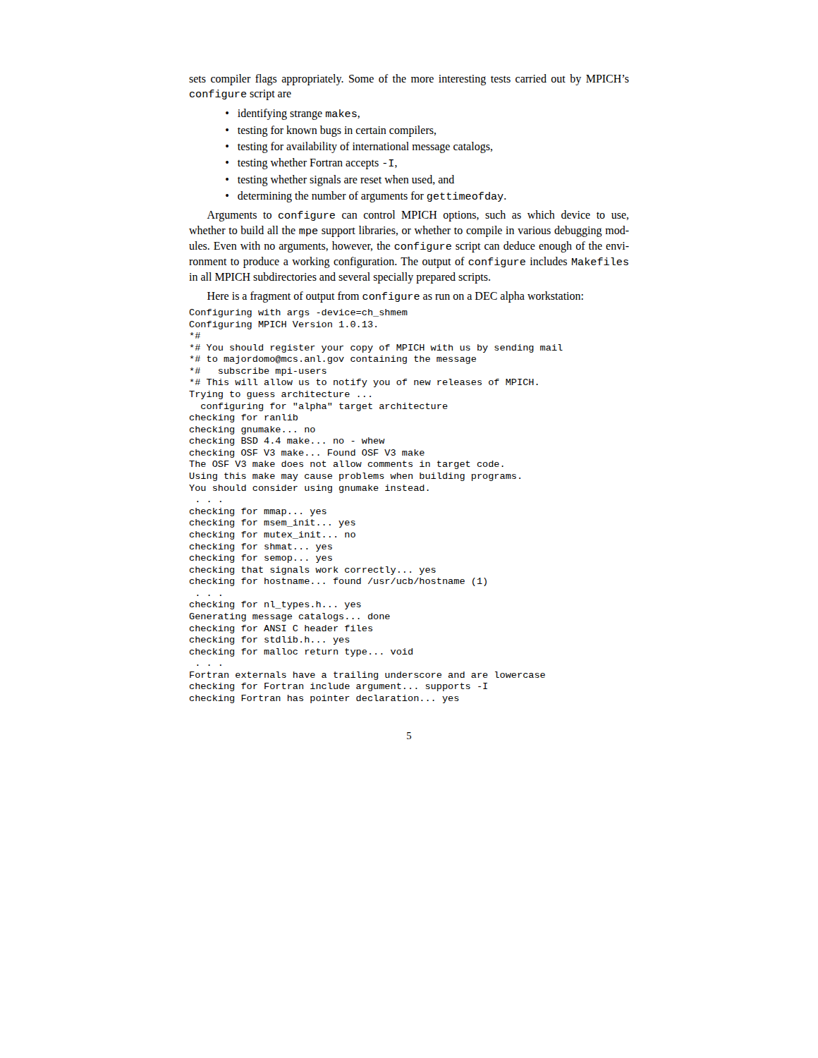sets compiler flags appropriately. Some of the more interesting tests carried out by MPICH’s configure script are
identifying strange makes,
testing for known bugs in certain compilers,
testing for availability of international message catalogs,
testing whether Fortran accepts -I,
testing whether signals are reset when used, and
determining the number of arguments for gettimeofday.
Arguments to configure can control MPICH options, such as which device to use, whether to build all the mpe support libraries, or whether to compile in various debugging modules. Even with no arguments, however, the configure script can deduce enough of the environment to produce a working configuration. The output of configure includes Makefiles in all MPICH subdirectories and several specially prepared scripts.
Here is a fragment of output from configure as run on a DEC alpha workstation:
Configuring with args -device=ch_shmem
Configuring MPICH Version 1.0.13.
*#
*# You should register your copy of MPICH with us by sending mail
*# to majordomo@mcs.anl.gov containing the message
*#   subscribe mpi-users
*# This will allow us to notify you of new releases of MPICH.
Trying to guess architecture ...
  configuring for "alpha" target architecture
checking for ranlib
checking gnumake... no
checking BSD 4.4 make... no - whew
checking OSF V3 make... Found OSF V3 make
The OSF V3 make does not allow comments in target code.
Using this make may cause problems when building programs.
You should consider using gnumake instead.
 . . .
checking for mmap... yes
checking for msem_init... yes
checking for mutex_init... no
checking for shmat... yes
checking for semop... yes
checking that signals work correctly... yes
checking for hostname... found /usr/ucb/hostname (1)
 . . .
checking for nl_types.h... yes
Generating message catalogs... done
checking for ANSI C header files
checking for stdlib.h... yes
checking for malloc return type... void
 . . .
Fortran externals have a trailing underscore and are lowercase
checking for Fortran include argument... supports -I
checking Fortran has pointer declaration... yes
5